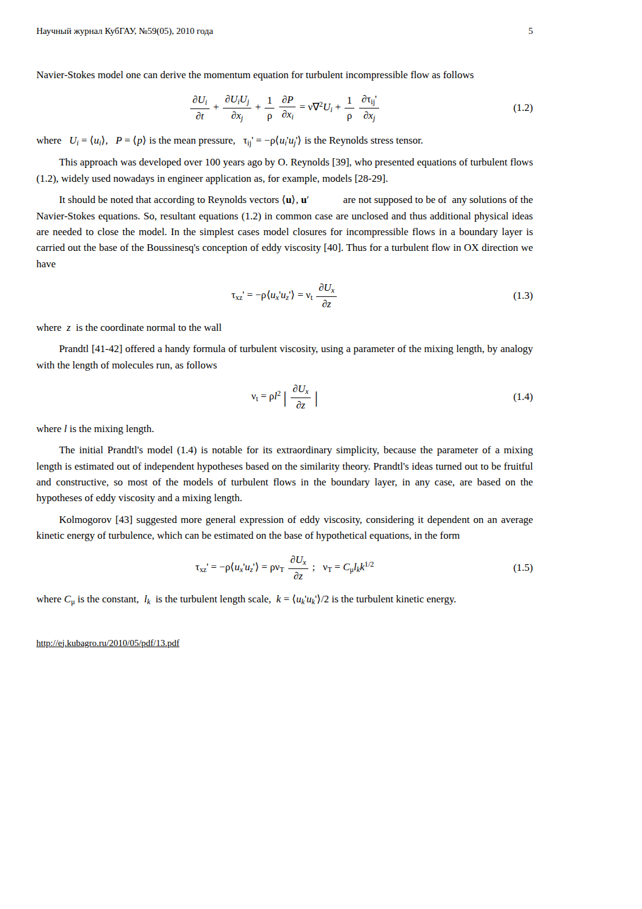Научный журнал КубГАУ, №59(05), 2010 года
5
Navier-Stokes model one can derive the momentum equation for turbulent incompressible flow as follows
∂Ui∂t + ∂UiUj∂xj + 1 ρ ∂P∂xi = ν∇2Ui + 1 ρ ∂τij'∂xj
(1.2)
where Ui = ⟨ui⟩, P = ⟨p⟩ is the mean pressure, τij' = −ρ⟨ui'uj'⟩ is the Reynolds stress tensor.
This approach was developed over 100 years ago by O. Reynolds [39], who presented equations of turbulent flows (1.2), widely used nowadays in engineer application as, for example, models [28-29].
It should be noted that according to Reynolds vectors ⟨u⟩, u′ are not supposed to be of any solutions of the Navier-Stokes equations. So, resultant equations (1.2) in common case are unclosed and thus additional physical ideas are needed to close the model. In the simplest cases model closures for incompressible flows in a boundary layer is carried out the base of the Boussinesq's conception of eddy viscosity [40]. Thus for a turbulent flow in OX direction we have
τxz' = −ρ⟨ux'uz'⟩ = νt ∂Ux∂z
(1.3)
where z is the coordinate normal to the wall
Prandtl [41-42] offered a handy formula of turbulent viscosity, using a parameter of the mixing length, by analogy with the length of molecules run, as follows
νt = ρl2 | ∂Ux∂z |
(1.4)
where l is the mixing length.
The initial Prandtl's model (1.4) is notable for its extraordinary simplicity, because the parameter of a mixing length is estimated out of independent hypotheses based on the similarity theory. Prandtl's ideas turned out to be fruitful and constructive, so most of the models of turbulent flows in the boundary layer, in any case, are based on the hypotheses of eddy viscosity and a mixing length.
Kolmogorov [43] suggested more general expression of eddy viscosity, considering it dependent on an average kinetic energy of turbulence, which can be estimated on the base of hypothetical equations, in the form
τxz' = −ρ⟨ux'uz'⟩ = ρνT ∂Ux∂z ; νT = Cμlkk1/2
(1.5)
where Cμ is the constant, lk is the turbulent length scale, k = ⟨uk'uk'⟩/2 is the turbulent kinetic energy.
http://ej.kubagro.ru/2010/05/pdf/13.pdf